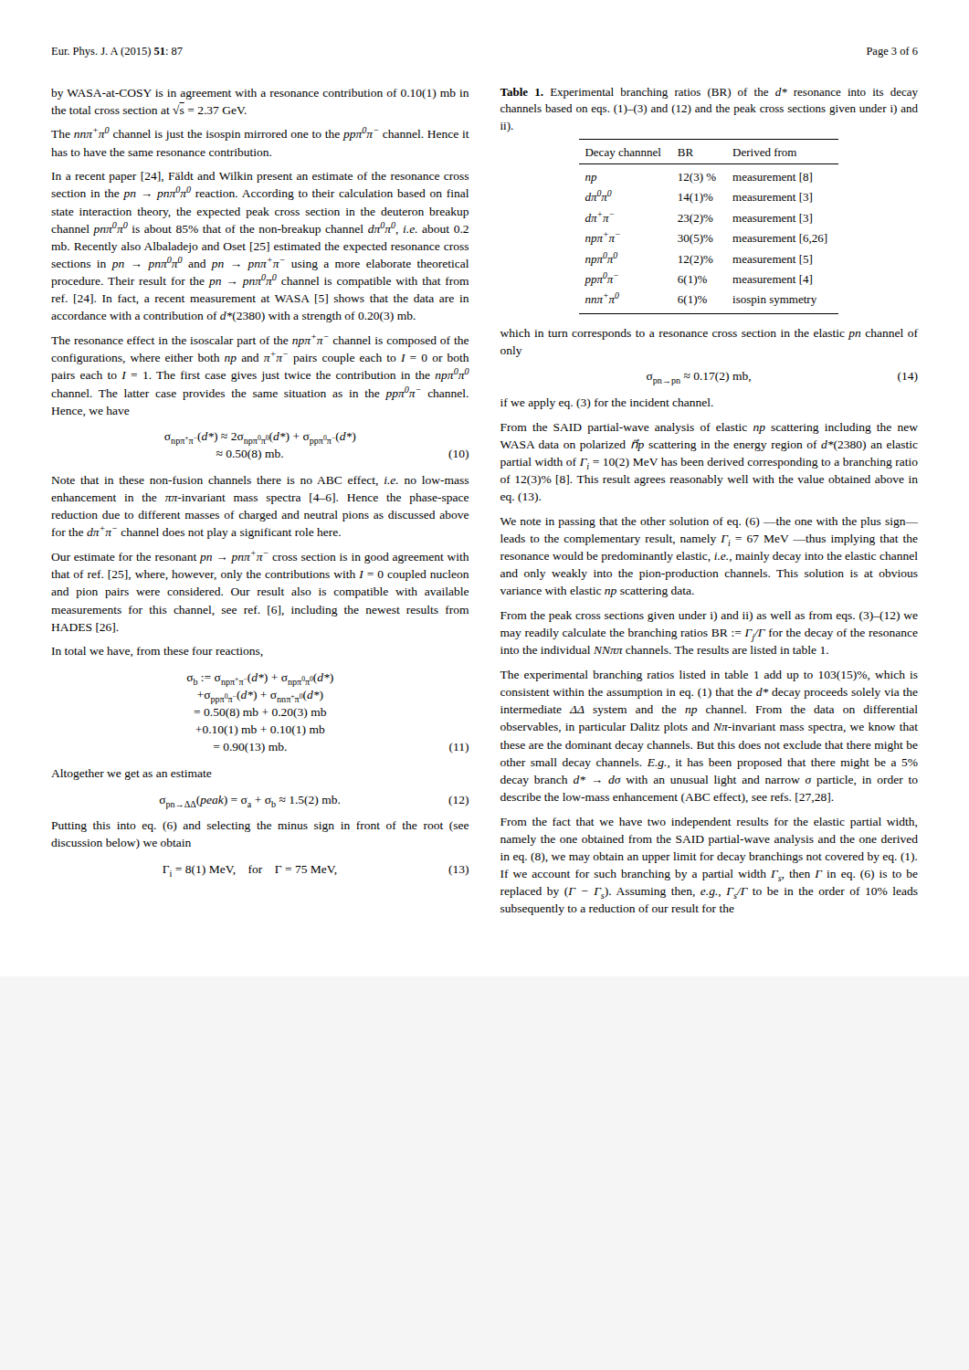Eur. Phys. J. A (2015) 51: 87
Page 3 of 6
by WASA-at-COSY is in agreement with a resonance contribution of 0.10(1) mb in the total cross section at √s = 2.37 GeV.
The nnπ+π0 channel is just the isospin mirrored one to the ppπ0π− channel. Hence it has to have the same resonance contribution.
In a recent paper [24], Fäldt and Wilkin present an estimate of the resonance cross section in the pn → pnπ0π0 reaction. According to their calculation based on final state interaction theory, the expected peak cross section in the deuteron breakup channel pnπ0π0 is about 85% that of the non-breakup channel dπ0π0, i.e. about 0.2 mb. Recently also Albaladejo and Oset [25] estimated the expected resonance cross sections in pn → pnπ0π0 and pn → pnπ+π− using a more elaborate theoretical procedure. Their result for the pn → pnπ0π0 channel is compatible with that from ref. [24]. In fact, a recent measurement at WASA [5] shows that the data are in accordance with a contribution of d*(2380) with a strength of 0.20(3) mb.
The resonance effect in the isoscalar part of the npπ+π− channel is composed of the configurations, where either both np and π+π− pairs couple each to I = 0 or both pairs each to I = 1. The first case gives just twice the contribution in the npπ0π0 channel. The latter case provides the same situation as in the ppπ0π− channel. Hence, we have
σnpπ+π−(d*) ≈ 2σnpπ0π0(d*) + σppπ0π−(d*) ≈ 0.50(8) mb. (10)
Note that in these non-fusion channels there is no ABC effect, i.e. no low-mass enhancement in the ππ-invariant mass spectra [4–6]. Hence the phase-space reduction due to different masses of charged and neutral pions as discussed above for the dπ+π− channel does not play a significant role here.
Our estimate for the resonant pn → pnπ+π− cross section is in good agreement with that of ref. [25], where, however, only the contributions with I = 0 coupled nucleon and pion pairs were considered. Our result also is compatible with available measurements for this channel, see ref. [6], including the newest results from HADES [26].
In total we have, from these four reactions,
σb := σnpπ+π−(d*) + σnpπ0π0(d*) +σppπ0π−(d*) + σnnπ+π0(d*) = 0.50(8) mb + 0.20(3) mb +0.10(1) mb + 0.10(1) mb = 0.90(13) mb. (11)
Altogether we get as an estimate
σpn→ΔΔ(peak) = σa + σb ≈ 1.5(2) mb. (12)
Putting this into eq. (6) and selecting the minus sign in front of the root (see discussion below) we obtain
Γi = 8(1) MeV, for Γ = 75 MeV, (13)
Table 1. Experimental branching ratios (BR) of the d* resonance into its decay channels based on eqs. (1)–(3) and (12) and the peak cross sections given under i) and ii).
| Decay channnel | BR | Derived from |
| --- | --- | --- |
| np | 12(3) % | measurement [8] |
| dπ 0 π 0 | 14(1)% | measurement [3] |
| dπ + π − | 23(2)% | measurement [3] |
| npπ + π − | 30(5)% | measurement [6,26] |
| npπ 0 π 0 | 12(2)% | measurement [5] |
| ppπ 0 π − | 6(1)% | measurement [4] |
| nnπ + π 0 | 6(1)% | isospin symmetry |
which in turn corresponds to a resonance cross section in the elastic pn channel of only
σpn→pn ≈ 0.17(2) mb, (14)
if we apply eq. (3) for the incident channel.
From the SAID partial-wave analysis of elastic np scattering including the new WASA data on polarized n⃗p scattering in the energy region of d*(2380) an elastic partial width of Γi = 10(2) MeV has been derived corresponding to a branching ratio of 12(3)% [8]. This result agrees reasonably well with the value obtained above in eq. (13).
We note in passing that the other solution of eq. (6) —the one with the plus sign— leads to the complementary result, namely Γi = 67 MeV —thus implying that the resonance would be predominantly elastic, i.e., mainly decay into the elastic channel and only weakly into the pion-production channels. This solution is at obvious variance with elastic np scattering data.
From the peak cross sections given under i) and ii) as well as from eqs. (3)–(12) we may readily calculate the branching ratios BR := Γj/Γ for the decay of the resonance into the individual NNππ channels. The results are listed in table 1.
The experimental branching ratios listed in table 1 add up to 103(15)%, which is consistent within the assumption in eq. (1) that the d* decay proceeds solely via the intermediate ΔΔ system and the np channel. From the data on differential observables, in particular Dalitz plots and Nπ-invariant mass spectra, we know that these are the dominant decay channels. But this does not exclude that there might be other small decay channels. E.g., it has been proposed that there might be a 5% decay branch d* → dσ with an unusual light and narrow σ particle, in order to describe the low-mass enhancement (ABC effect), see refs. [27,28].
From the fact that we have two independent results for the elastic partial width, namely the one obtained from the SAID partial-wave analysis and the one derived in eq. (8), we may obtain an upper limit for decay branchings not covered by eq. (1). If we account for such branching by a partial width Γs, then Γ in eq. (6) is to be replaced by (Γ − Γs). Assuming then, e.g., Γs/Γ to be in the order of 10% leads subsequently to a reduction of our result for the